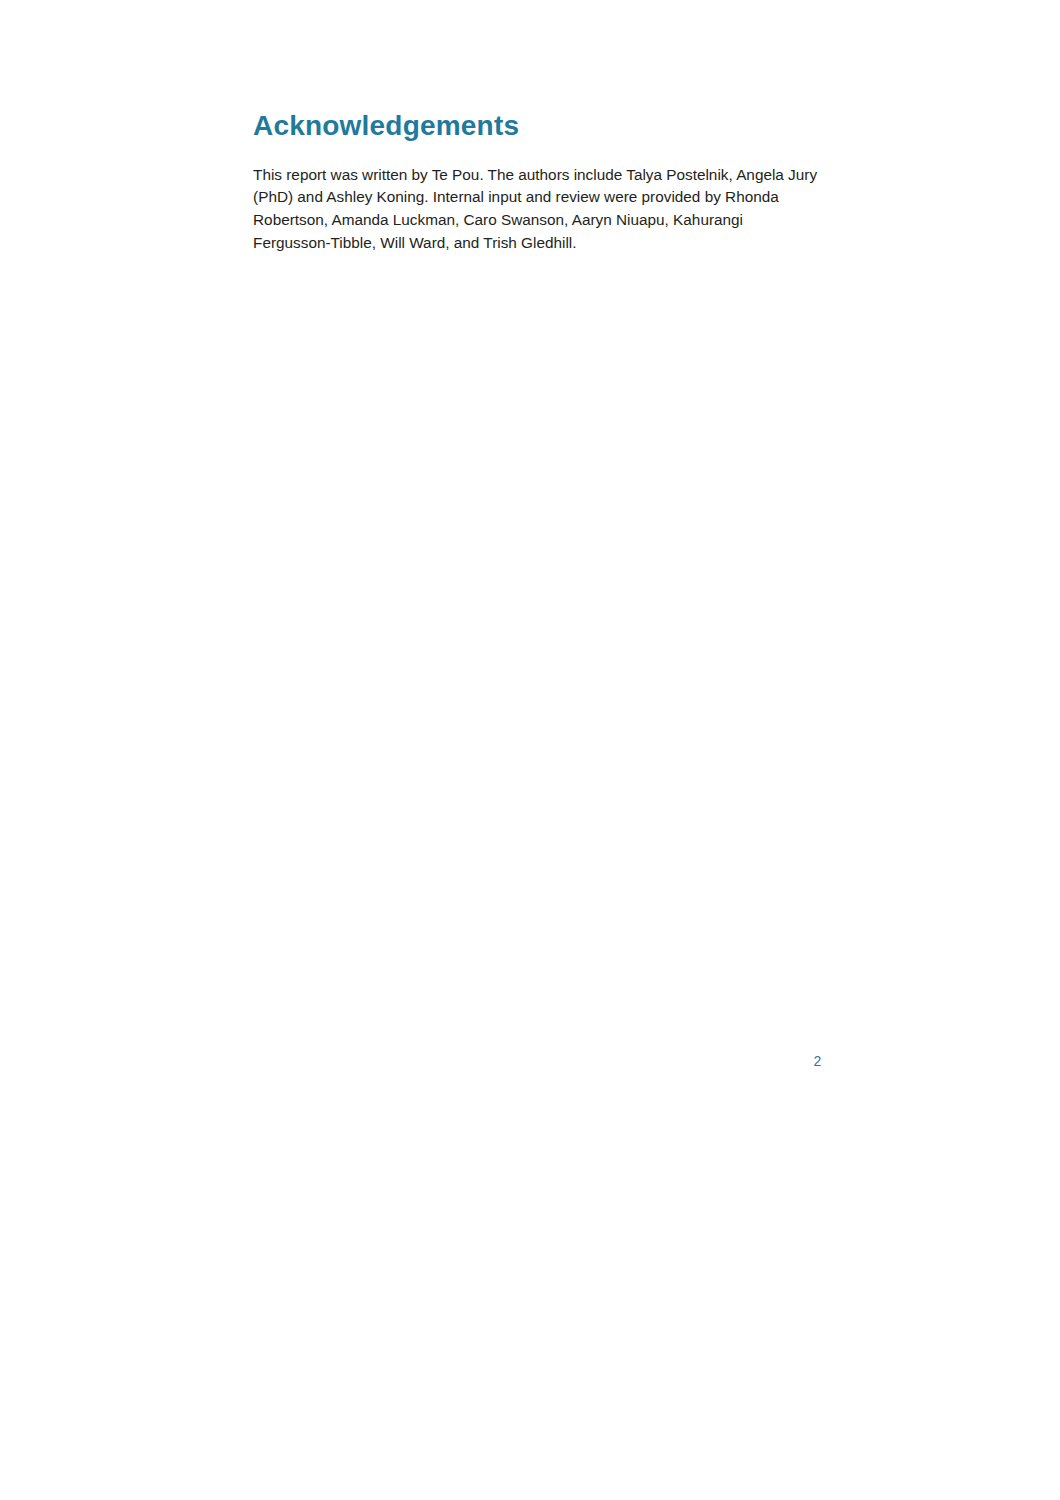Acknowledgements
This report was written by Te Pou. The authors include Talya Postelnik, Angela Jury (PhD) and Ashley Koning. Internal input and review were provided by Rhonda Robertson, Amanda Luckman, Caro Swanson, Aaryn Niuapu, Kahurangi Fergusson-Tibble, Will Ward, and Trish Gledhill.
2